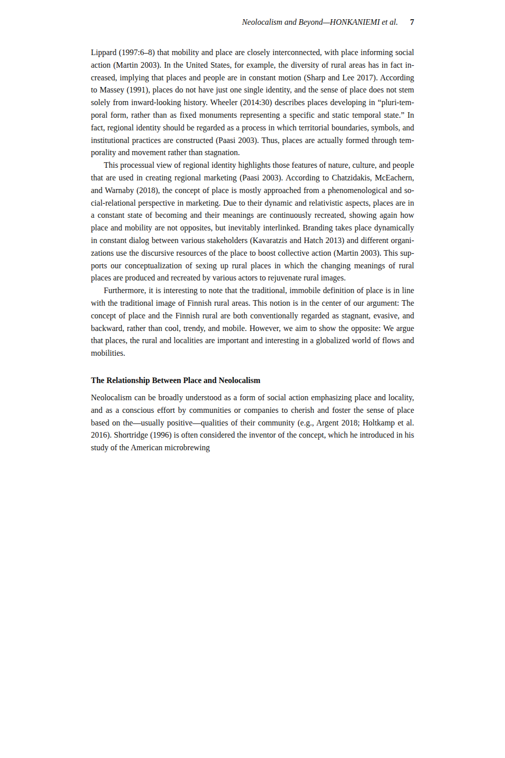Neolocalism and Beyond—HONKANIEMI et al. 7
Lippard (1997:6–8) that mobility and place are closely interconnected, with place informing social action (Martin 2003). In the United States, for example, the diversity of rural areas has in fact increased, implying that places and people are in constant motion (Sharp and Lee 2017). According to Massey (1991), places do not have just one single identity, and the sense of place does not stem solely from inward-looking history. Wheeler (2014:30) describes places developing in “pluri-temporal form, rather than as fixed monuments representing a specific and static temporal state.” In fact, regional identity should be regarded as a process in which territorial boundaries, symbols, and institutional practices are constructed (Paasi 2003). Thus, places are actually formed through temporality and movement rather than stagnation.
This processual view of regional identity highlights those features of nature, culture, and people that are used in creating regional marketing (Paasi 2003). According to Chatzidakis, McEachern, and Warnaby (2018), the concept of place is mostly approached from a phenomenological and social-relational perspective in marketing. Due to their dynamic and relativistic aspects, places are in a constant state of becoming and their meanings are continuously recreated, showing again how place and mobility are not opposites, but inevitably interlinked. Branding takes place dynamically in constant dialog between various stakeholders (Kavaratzis and Hatch 2013) and different organizations use the discursive resources of the place to boost collective action (Martin 2003). This supports our conceptualization of sexing up rural places in which the changing meanings of rural places are produced and recreated by various actors to rejuvenate rural images.
Furthermore, it is interesting to note that the traditional, immobile definition of place is in line with the traditional image of Finnish rural areas. This notion is in the center of our argument: The concept of place and the Finnish rural are both conventionally regarded as stagnant, evasive, and backward, rather than cool, trendy, and mobile. However, we aim to show the opposite: We argue that places, the rural and localities are important and interesting in a globalized world of flows and mobilities.
The Relationship Between Place and Neolocalism
Neolocalism can be broadly understood as a form of social action emphasizing place and locality, and as a conscious effort by communities or companies to cherish and foster the sense of place based on the—usually positive—qualities of their community (e.g., Argent 2018; Holtkamp et al. 2016). Shortridge (1996) is often considered the inventor of the concept, which he introduced in his study of the American microbrewing